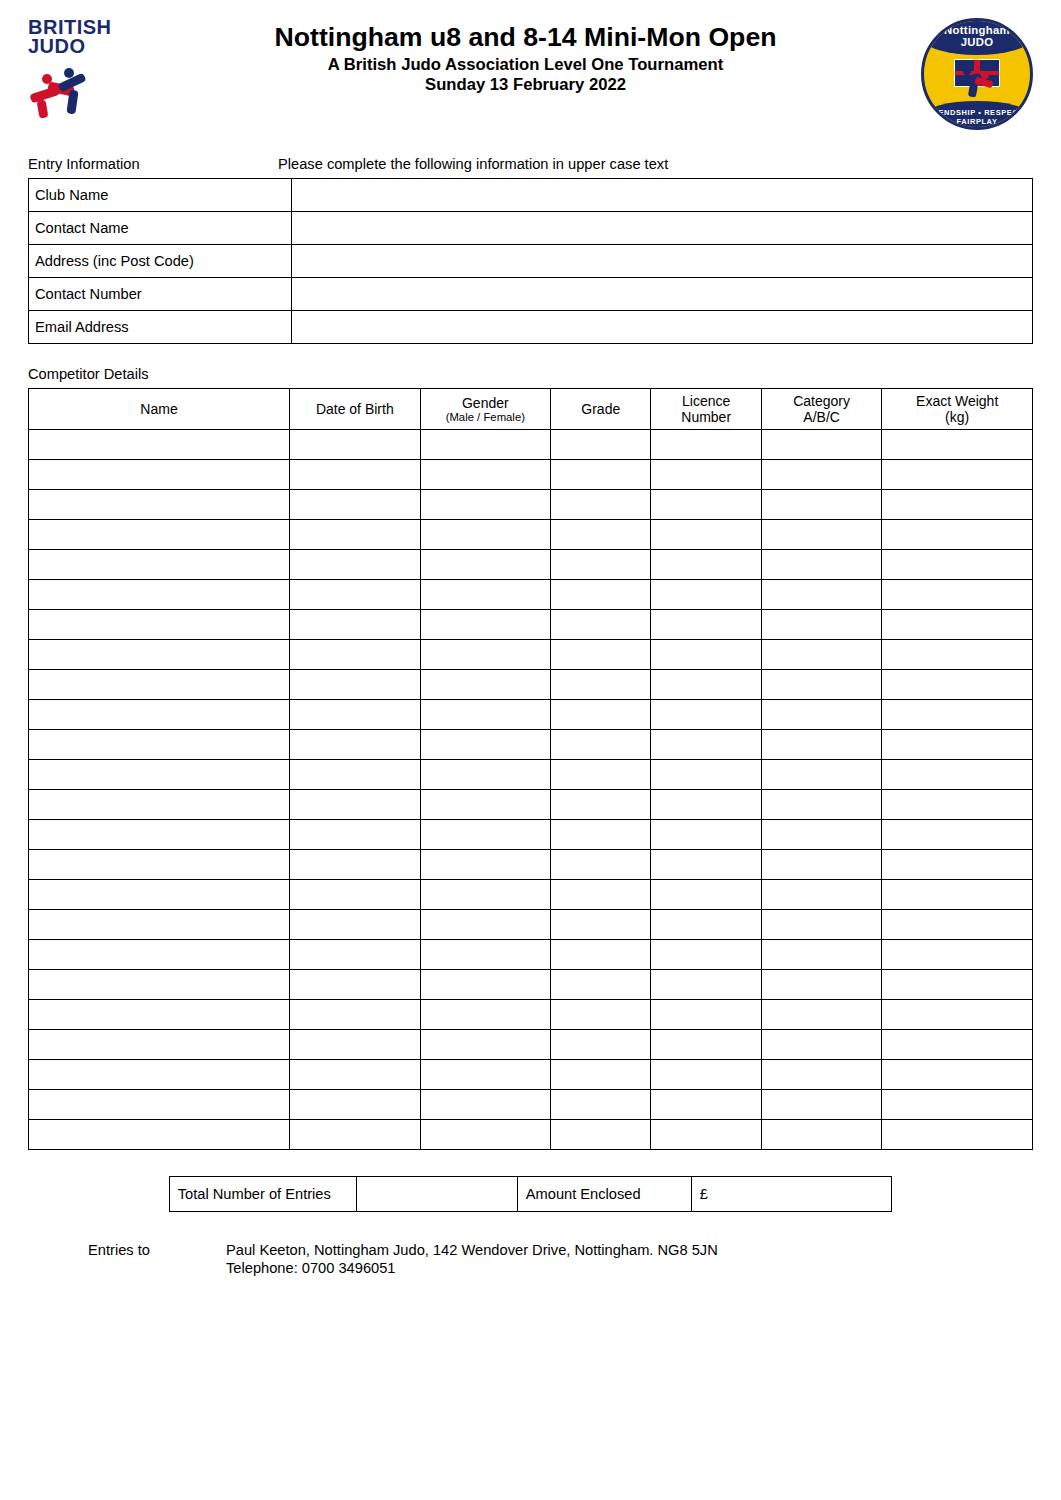BRITISH JUDO
Nottingham u8 and 8-14 Mini-Mon Open
A British Judo Association Level One Tournament
Sunday 13 February 2022
Nottingham
JUDO
FRIENDSHIP • RESPECT • FAIRPLAY
Entry Information
Please complete the following information in upper case text
| Club Name | |
| Contact Name | |
| Address (inc Post Code) | |
| Contact Number | |
| Email Address | |
Competitor Details
| Name | Date of Birth | Gender (Male / Female) | Grade | Licence Number | Category A/B/C | Exact Weight (kg) |
| --- | --- | --- | --- | --- | --- | --- |
| Total Number of Entries | | Amount Enclosed | £ |
Entries to
Paul Keeton, Nottingham Judo, 142 Wendover Drive, Nottingham. NG8 5JN
Telephone: 0700 3496051